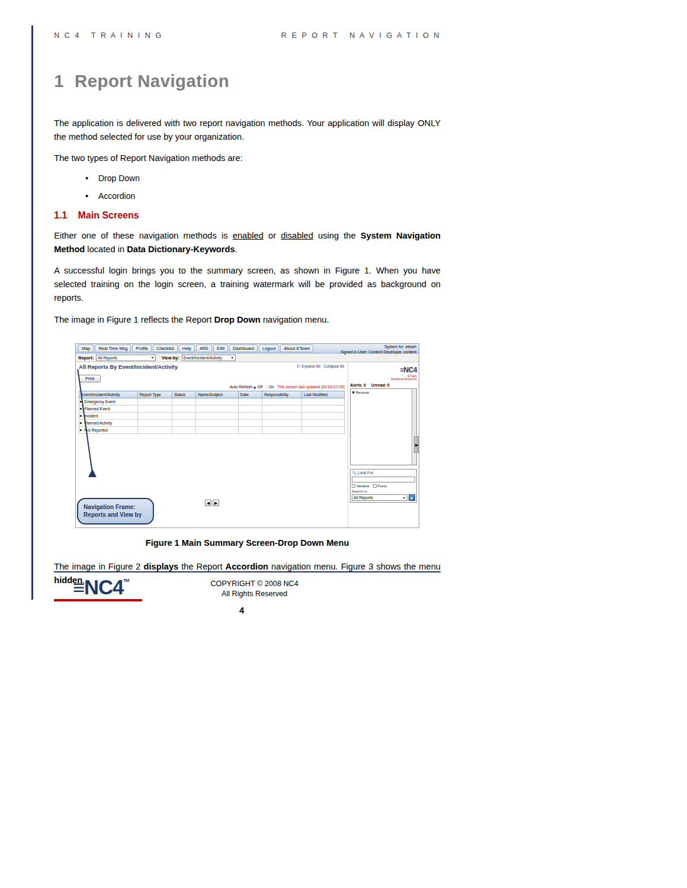N C 4 T R A I N I N G R E P O R T N A V I G A T I O N
1 Report Navigation
The application is delivered with two report navigation methods. Your application will display ONLY the method selected for use by your organization.
The two types of Report Navigation methods are:
Drop Down
Accordion
1.1 Main Screens
Either one of these navigation methods is enabled or disabled using the System Navigation Method located in Data Dictionary-Keywords.
A successful login brings you to the summary screen, as shown in Figure 1. When you have selected training on the login screen, a training watermark will be provided as background on reports.
The image in Figure 1 reflects the Report Drop Down navigation menu.
Map Real Time Msg Profile Checklist Help ARE EIM Dashboard Logout About ETeam
System for: eteam
Signed in User: Content Developer, content
Report: All Reports ▼ View by: Event/Incident/Activity ▼
All Reports By Event/Incident/Activity
↻ Expand All Collapse All
Print
Auto Refresh ◉ Off ○ On This screen last updated (00:00:02:05)
| Event/Incident/Activity | Report Type | Status | Name/Subject | Date | Responsibility | Last Modified |
| --- | --- | --- | --- | --- | --- | --- |
| Emergency Event | | | | | | |
| Planned Event | | | | | | |
| Incident | | | | | | |
| Planned Activity | | | | | | |
| Not Reported | | | | | | |
Navigation Frame: Reports and View by
◀▶
≡NC4 E Team
Situational Response
Alerts: 0 Unread: 0
✖ Remove
🔍 Look For
Variants Fuzzy
Search In
All Reports ▼ ➤
▶
Figure 1 Main Summary Screen-Drop Down Menu
The image in Figure 2 displays the Report Accordion navigation menu. Figure 3 shows the menu hidden.
≡NC4TM
COPYRIGHT © 2008 NC4
All Rights Reserved
4